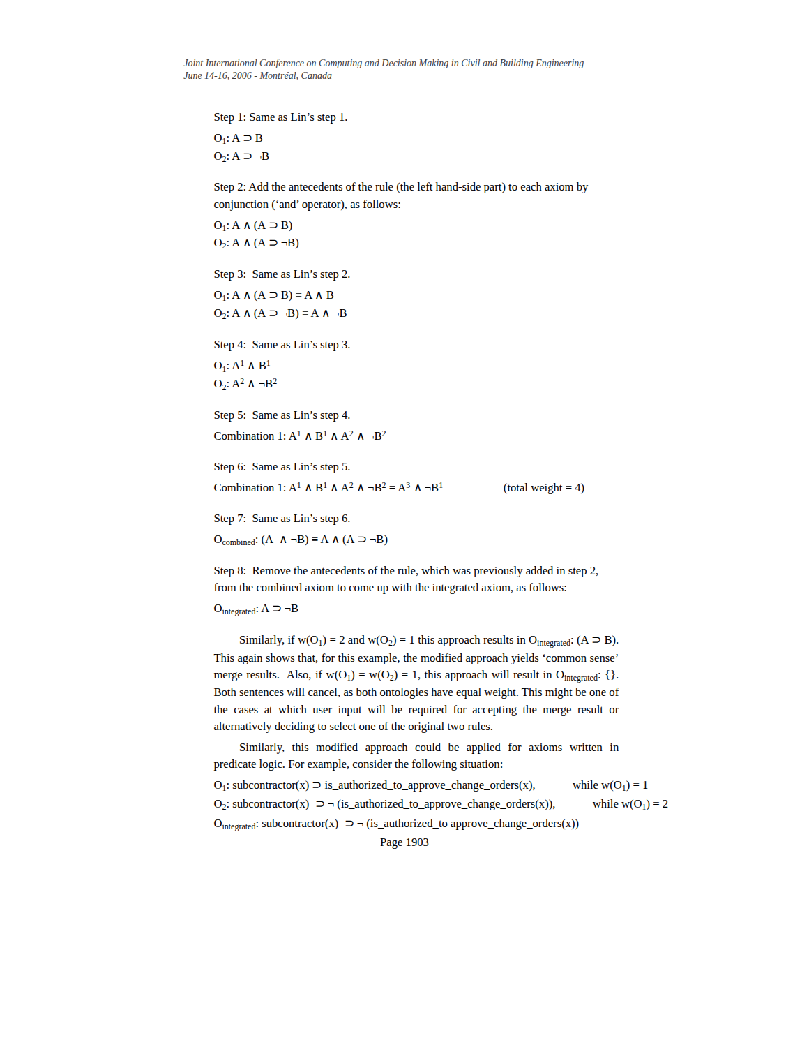Joint International Conference on Computing and Decision Making in Civil and Building Engineering
June 14-16, 2006 - Montréal, Canada
Step 1: Same as Lin’s step 1.
O1: A ⊃ B
O2: A ⊃ ¬B
Step 2: Add the antecedents of the rule (the left hand-side part) to each axiom by conjunction (‘and’ operator), as follows:
O1: A ∧ (A ⊃ B)
O2: A ∧ (A ⊃ ¬B)
Step 3: Same as Lin’s step 2.
O1: A ∧ (A ⊃ B) ≡ A ∧ B
O2: A ∧ (A ⊃ ¬B) ≡ A ∧ ¬B
Step 4: Same as Lin’s step 3.
O1: A1 ∧ B1
O2: A2 ∧ ¬B2
Step 5: Same as Lin’s step 4.
Combination 1: A1 ∧ B1 ∧ A2 ∧ ¬B2
Step 6: Same as Lin’s step 5.
Combination 1: A1 ∧ B1 ∧ A2 ∧ ¬B2 = A3 ∧ ¬B1 (total weight = 4)
Step 7: Same as Lin’s step 6.
Ocombined: (A ∧ ¬B) ≡ A ∧ (A ⊃ ¬B)
Step 8: Remove the antecedents of the rule, which was previously added in step 2, from the combined axiom to come up with the integrated axiom, as follows:
Ointegrated: A ⊃ ¬B
Similarly, if w(O1) = 2 and w(O2) = 1 this approach results in Ointegrated: (A ⊃ B). This again shows that, for this example, the modified approach yields ‘common sense’ merge results. Also, if w(O1) = w(O2) = 1, this approach will result in Ointegrated: {}. Both sentences will cancel, as both ontologies have equal weight. This might be one of the cases at which user input will be required for accepting the merge result or alternatively deciding to select one of the original two rules.
Similarly, this modified approach could be applied for axioms written in predicate logic. For example, consider the following situation:
O1: subcontractor(x) ⊃ is_authorized_to_approve_change_orders(x), while w(O1) = 1
O2: subcontractor(x) ⊃ ¬ (is_authorized_to_approve_change_orders(x)), while w(O1) = 2
Ointegrated: subcontractor(x) ⊃ ¬ (is_authorized_to approve_change_orders(x))
Page 1903